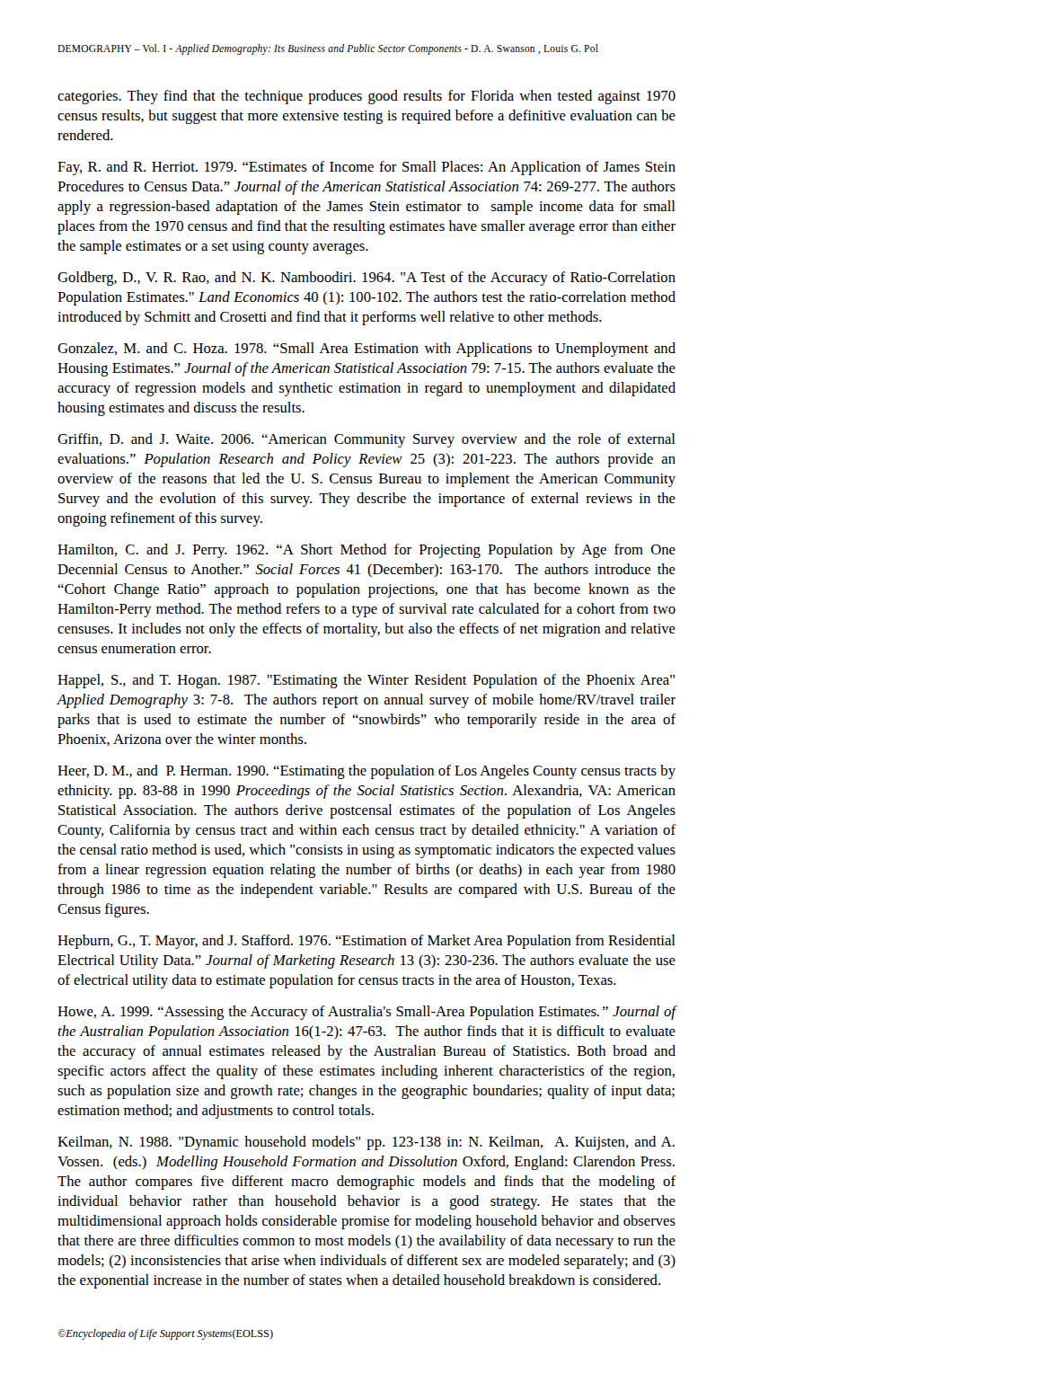DEMOGRAPHY – Vol. I - Applied Demography: Its Business and Public Sector Components - D. A. Swanson , Louis G. Pol
categories. They find that the technique produces good results for Florida when tested against 1970 census results, but suggest that more extensive testing is required before a definitive evaluation can be rendered.
Fay, R. and R. Herriot. 1979. “Estimates of Income for Small Places: An Application of James Stein Procedures to Census Data.” Journal of the American Statistical Association 74: 269-277. The authors apply a regression-based adaptation of the James Stein estimator to sample income data for small places from the 1970 census and find that the resulting estimates have smaller average error than either the sample estimates or a set using county averages.
Goldberg, D., V. R. Rao, and N. K. Namboodiri. 1964. "A Test of the Accuracy of Ratio-Correlation Population Estimates." Land Economics 40 (1): 100-102. The authors test the ratio-correlation method introduced by Schmitt and Crosetti and find that it performs well relative to other methods.
Gonzalez, M. and C. Hoza. 1978. “Small Area Estimation with Applications to Unemployment and Housing Estimates.” Journal of the American Statistical Association 79: 7-15. The authors evaluate the accuracy of regression models and synthetic estimation in regard to unemployment and dilapidated housing estimates and discuss the results.
Griffin, D. and J. Waite. 2006. “American Community Survey overview and the role of external evaluations.” Population Research and Policy Review 25 (3): 201-223. The authors provide an overview of the reasons that led the U. S. Census Bureau to implement the American Community Survey and the evolution of this survey. They describe the importance of external reviews in the ongoing refinement of this survey.
Hamilton, C. and J. Perry. 1962. “A Short Method for Projecting Population by Age from One Decennial Census to Another.” Social Forces 41 (December): 163-170. The authors introduce the “Cohort Change Ratio” approach to population projections, one that has become known as the Hamilton-Perry method. The method refers to a type of survival rate calculated for a cohort from two censuses. It includes not only the effects of mortality, but also the effects of net migration and relative census enumeration error.
Happel, S., and T. Hogan. 1987. "Estimating the Winter Resident Population of the Phoenix Area" Applied Demography 3: 7-8. The authors report on annual survey of mobile home/RV/travel trailer parks that is used to estimate the number of “snowbirds” who temporarily reside in the area of Phoenix, Arizona over the winter months.
Heer, D. M., and P. Herman. 1990. “Estimating the population of Los Angeles County census tracts by ethnicity. pp. 83-88 in 1990 Proceedings of the Social Statistics Section. Alexandria, VA: American Statistical Association. The authors derive postcensal estimates of the population of Los Angeles County, California by census tract and within each census tract by detailed ethnicity." A variation of the censal ratio method is used, which "consists in using as symptomatic indicators the expected values from a linear regression equation relating the number of births (or deaths) in each year from 1980 through 1986 to time as the independent variable." Results are compared with U.S. Bureau of the Census figures.
Hepburn, G., T. Mayor, and J. Stafford. 1976. “Estimation of Market Area Population from Residential Electrical Utility Data.” Journal of Marketing Research 13 (3): 230-236. The authors evaluate the use of electrical utility data to estimate population for census tracts in the area of Houston, Texas.
Howe, A. 1999. “Assessing the Accuracy of Australia's Small-Area Population Estimates.” Journal of the Australian Population Association 16(1-2): 47-63. The author finds that it is difficult to evaluate the accuracy of annual estimates released by the Australian Bureau of Statistics. Both broad and specific actors affect the quality of these estimates including inherent characteristics of the region, such as population size and growth rate; changes in the geographic boundaries; quality of input data; estimation method; and adjustments to control totals.
Keilman, N. 1988. "Dynamic household models" pp. 123-138 in: N. Keilman, A. Kuijsten, and A. Vossen. (eds.) Modelling Household Formation and Dissolution Oxford, England: Clarendon Press. The author compares five different macro demographic models and finds that the modeling of individual behavior rather than household behavior is a good strategy. He states that the multidimensional approach holds considerable promise for modeling household behavior and observes that there are three difficulties common to most models (1) the availability of data necessary to run the models; (2) inconsistencies that arise when individuals of different sex are modeled separately; and (3) the exponential increase in the number of states when a detailed household breakdown is considered.
©Encyclopedia of Life Support Systems(EOLSS)